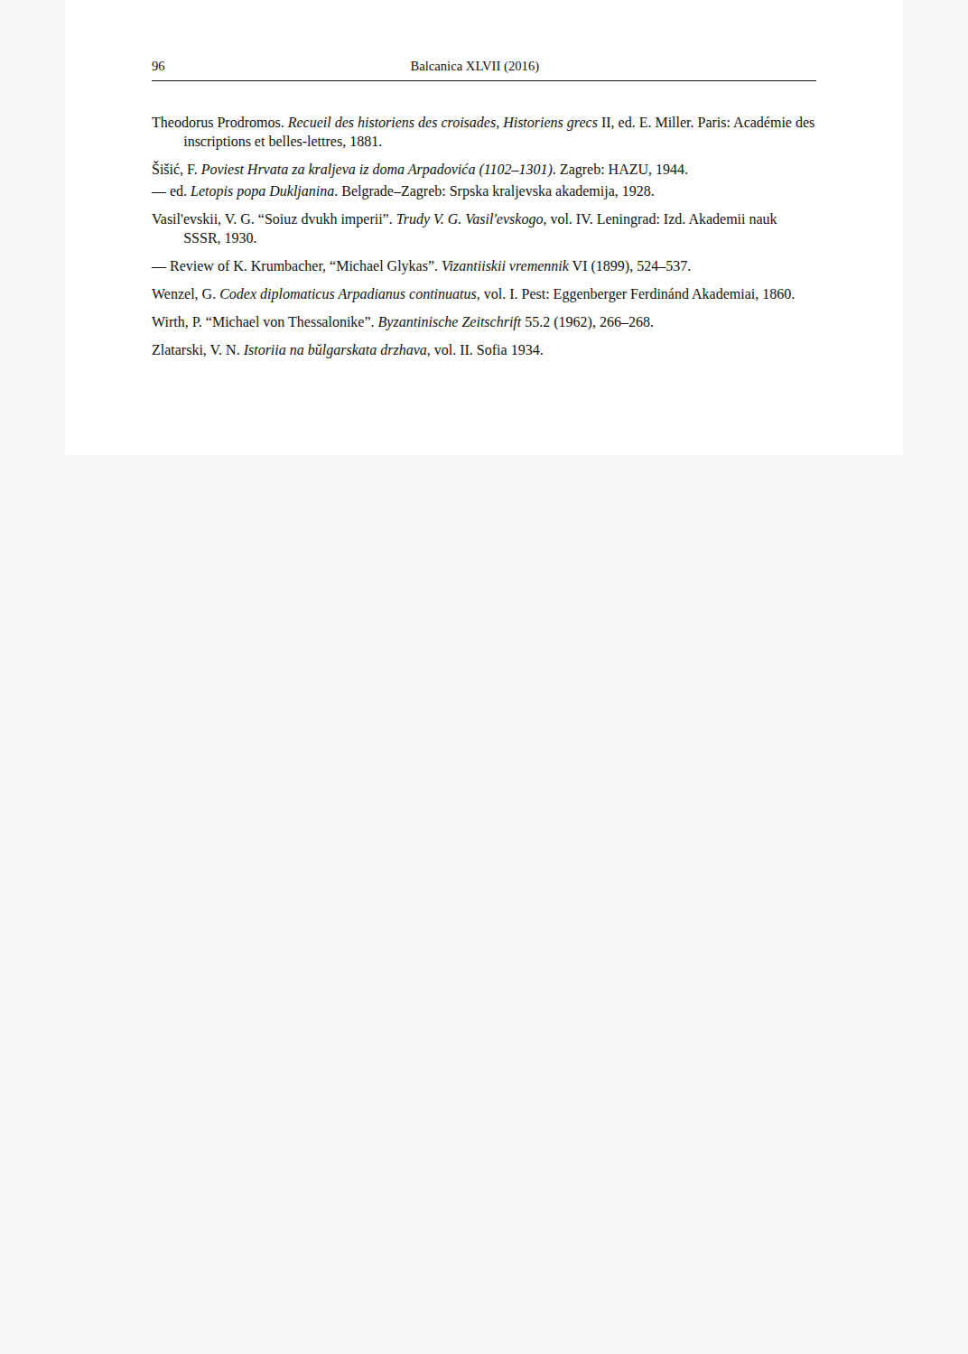96 Balcanica XLVII (2016)
Theodorus Prodromos. Recueil des historiens des croisades, Historiens grecs II, ed. E. Miller. Paris: Académie des inscriptions et belles-lettres, 1881.
Šišić, F. Poviest Hrvata za kraljeva iz doma Arpadovića (1102–1301). Zagreb: HAZU, 1944.
— ed. Letopis popa Dukljanina. Belgrade–Zagreb: Srpska kraljevska akademija, 1928.
Vasil'evskii, V. G. “Soiuz dvukh imperii”. Trudy V. G. Vasil'evskogo, vol. IV. Leningrad: Izd. Akademii nauk SSSR, 1930.
— Review of K. Krumbacher, “Michael Glykas”. Vizantiiskii vremennik VI (1899), 524–537.
Wenzel, G. Codex diplomaticus Arpadianus continuatus, vol. I. Pest: Eggenberger Ferdinánd Akademiai, 1860.
Wirth, P. “Michael von Thessalonike”. Byzantinische Zeitschrift 55.2 (1962), 266–268.
Zlatarski, V. N. Istoriia na bŭlgarskata drzhava, vol. II. Sofia 1934.